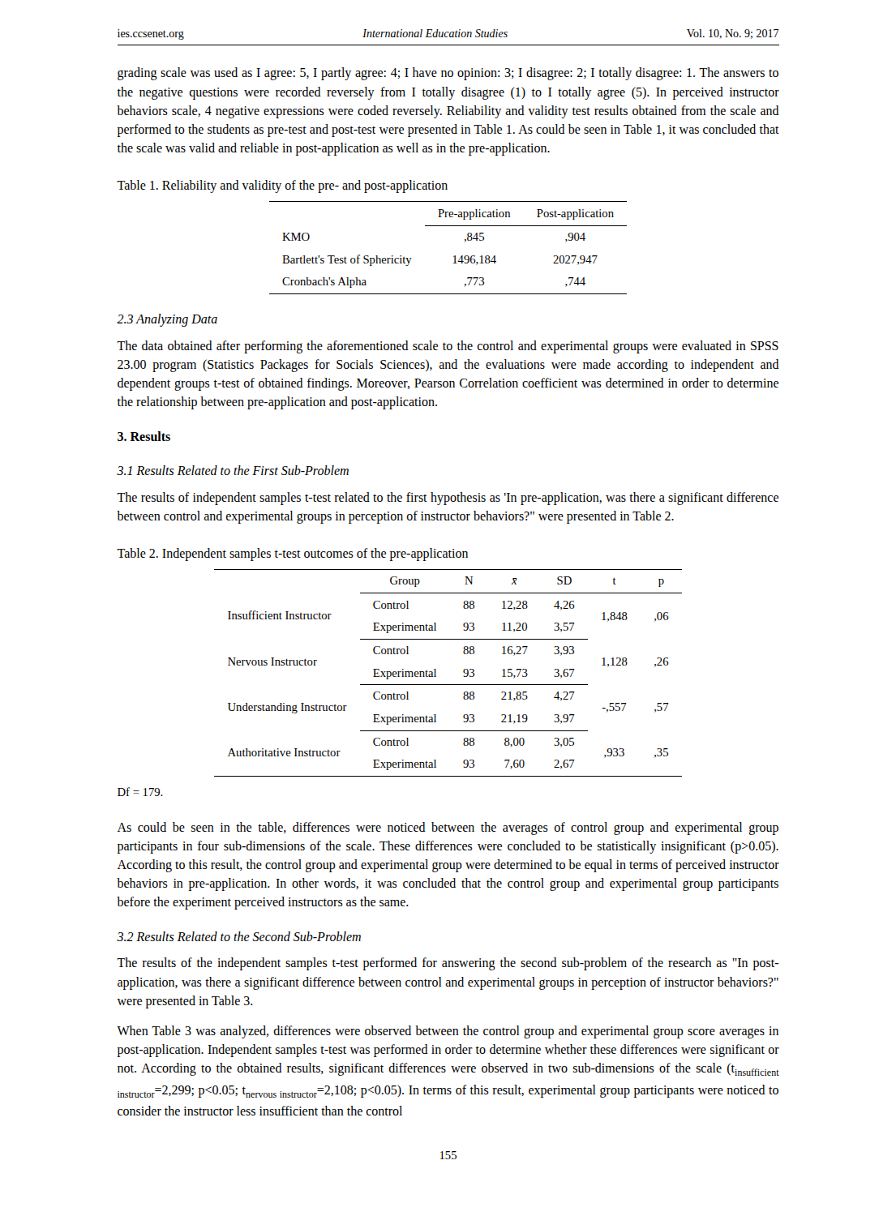ies.ccsenet.org
International Education Studies
Vol. 10, No. 9; 2017
grading scale was used as I agree: 5, I partly agree: 4; I have no opinion: 3; I disagree: 2; I totally disagree: 1. The answers to the negative questions were recorded reversely from I totally disagree (1) to I totally agree (5). In perceived instructor behaviors scale, 4 negative expressions were coded reversely. Reliability and validity test results obtained from the scale and performed to the students as pre-test and post-test were presented in Table 1. As could be seen in Table 1, it was concluded that the scale was valid and reliable in post-application as well as in the pre-application.
Table 1. Reliability and validity of the pre- and post-application
| | Pre-application | Post-application |
| --- | --- | --- |
| KMO | ,845 | ,904 |
| Bartlett's Test of Sphericity | 1496,184 | 2027,947 |
| Cronbach's Alpha | ,773 | ,744 |
2.3 Analyzing Data
The data obtained after performing the aforementioned scale to the control and experimental groups were evaluated in SPSS 23.00 program (Statistics Packages for Socials Sciences), and the evaluations were made according to independent and dependent groups t-test of obtained findings. Moreover, Pearson Correlation coefficient was determined in order to determine the relationship between pre-application and post-application.
3. Results
3.1 Results Related to the First Sub-Problem
The results of independent samples t-test related to the first hypothesis as 'In pre-application, was there a significant difference between control and experimental groups in perception of instructor behaviors?" were presented in Table 2.
Table 2. Independent samples t-test outcomes of the pre-application
| | Group | N | x̄ | SD | t | p |
| --- | --- | --- | --- | --- | --- | --- |
| Insufficient Instructor | Control | 88 | 12,28 | 4,26 | 1,848 | ,06 |
| Experimental | 93 | 11,20 | 3,57 |
| Nervous Instructor | Control | 88 | 16,27 | 3,93 | 1,128 | ,26 |
| Experimental | 93 | 15,73 | 3,67 |
| Understanding Instructor | Control | 88 | 21,85 | 4,27 | -,557 | ,57 |
| Experimental | 93 | 21,19 | 3,97 |
| Authoritative Instructor | Control | 88 | 8,00 | 3,05 | ,933 | ,35 |
| Experimental | 93 | 7,60 | 2,67 |
Df = 179.
As could be seen in the table, differences were noticed between the averages of control group and experimental group participants in four sub-dimensions of the scale. These differences were concluded to be statistically insignificant (p>0.05). According to this result, the control group and experimental group were determined to be equal in terms of perceived instructor behaviors in pre-application. In other words, it was concluded that the control group and experimental group participants before the experiment perceived instructors as the same.
3.2 Results Related to the Second Sub-Problem
The results of the independent samples t-test performed for answering the second sub-problem of the research as "In post-application, was there a significant difference between control and experimental groups in perception of instructor behaviors?" were presented in Table 3.
When Table 3 was analyzed, differences were observed between the control group and experimental group score averages in post-application. Independent samples t-test was performed in order to determine whether these differences were significant or not. According to the obtained results, significant differences were observed in two sub-dimensions of the scale (tinsufficient instructor=2,299; p<0.05; tnervous instructor=2,108; p<0.05). In terms of this result, experimental group participants were noticed to consider the instructor less insufficient than the control
155